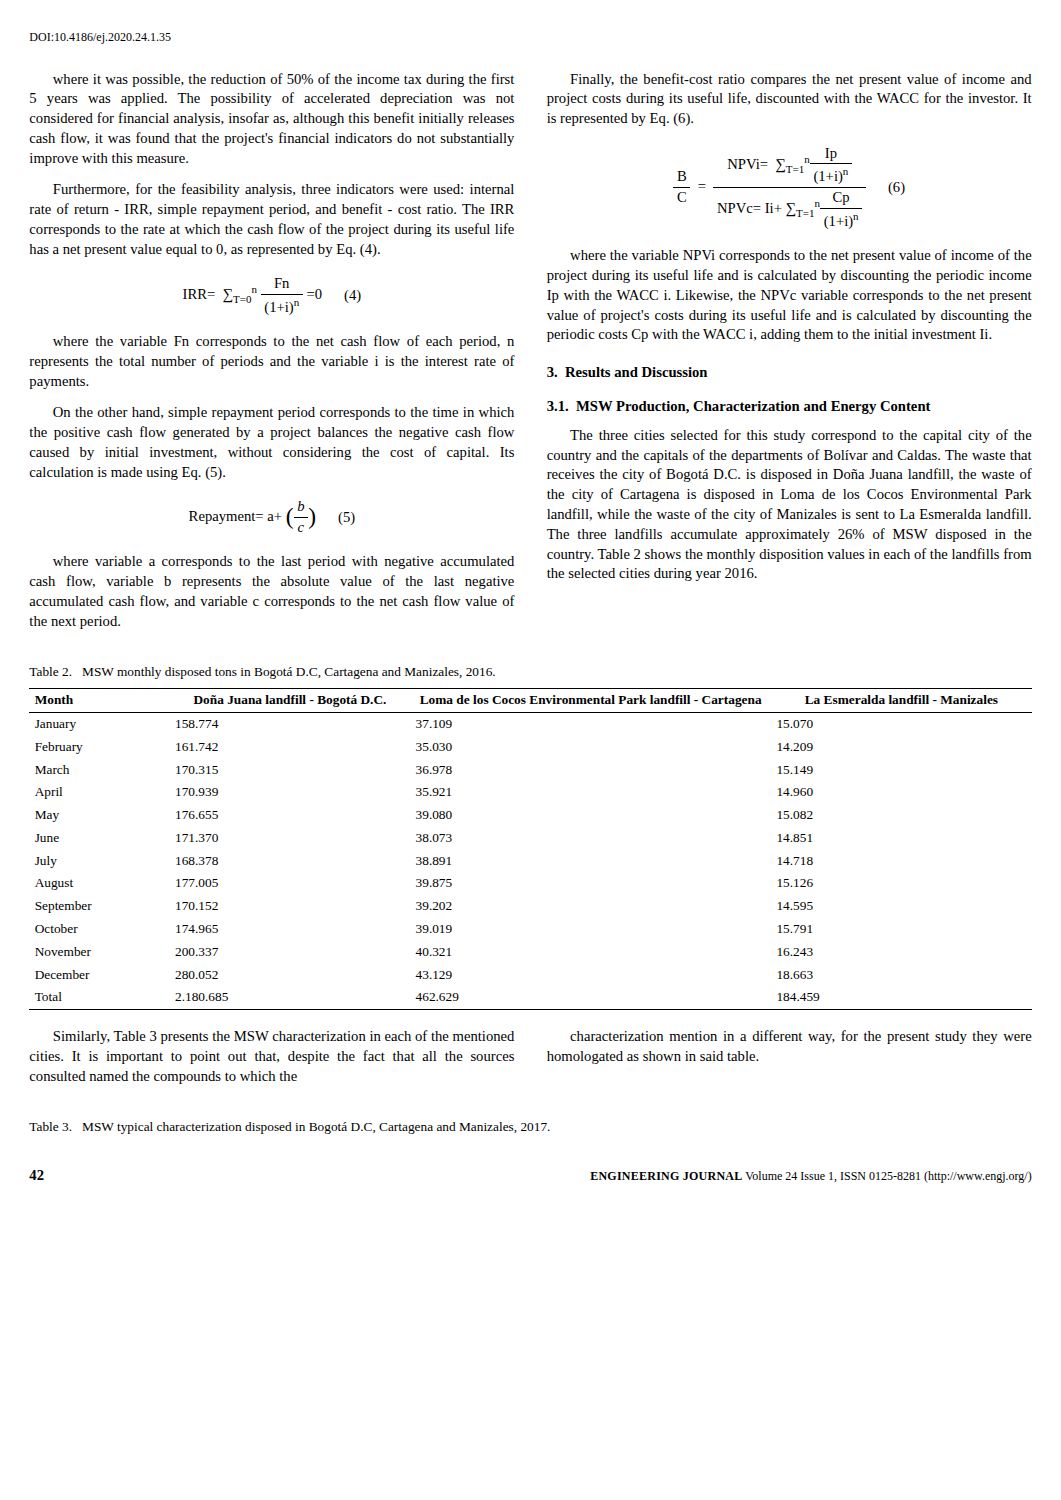DOI:10.4186/ej.2020.24.1.35
where it was possible, the reduction of 50% of the income tax during the first 5 years was applied. The possibility of accelerated depreciation was not considered for financial analysis, insofar as, although this benefit initially releases cash flow, it was found that the project's financial indicators do not substantially improve with this measure.
Furthermore, for the feasibility analysis, three indicators were used: internal rate of return - IRR, simple repayment period, and benefit - cost ratio. The IRR corresponds to the rate at which the cash flow of the project during its useful life has a net present value equal to 0, as represented by Eq. (4).
IRR= ∑T=0n Fn(1+i)n =0
(4)
where the variable Fn corresponds to the net cash flow of each period, n represents the total number of periods and the variable i is the interest rate of payments.
On the other hand, simple repayment period corresponds to the time in which the positive cash flow generated by a project balances the negative cash flow caused by initial investment, without considering the cost of capital. Its calculation is made using Eq. (5).
Repayment= a+ (bc)
(5)
where variable a corresponds to the last period with negative accumulated cash flow, variable b represents the absolute value of the last negative accumulated cash flow, and variable c corresponds to the net cash flow value of the next period.
Finally, the benefit-cost ratio compares the net present value of income and project costs during its useful life, discounted with the WACC for the investor. It is represented by Eq. (6).
BC = NPVi= ∑T=1nIp(1+i)n NPVc= Ii+ ∑T=1nCp(1+i)n
(6)
where the variable NPVi corresponds to the net present value of income of the project during its useful life and is calculated by discounting the periodic income Ip with the WACC i. Likewise, the NPVc variable corresponds to the net present value of project's costs during its useful life and is calculated by discounting the periodic costs Cp with the WACC i, adding them to the initial investment Ii.
3. Results and Discussion
3.1. MSW Production, Characterization and Energy Content
The three cities selected for this study correspond to the capital city of the country and the capitals of the departments of Bolívar and Caldas. The waste that receives the city of Bogotá D.C. is disposed in Doña Juana landfill, the waste of the city of Cartagena is disposed in Loma de los Cocos Environmental Park landfill, while the waste of the city of Manizales is sent to La Esmeralda landfill. The three landfills accumulate approximately 26% of MSW disposed in the country. Table 2 shows the monthly disposition values in each of the landfills from the selected cities during year 2016.
Table 2. MSW monthly disposed tons in Bogotá D.C, Cartagena and Manizales, 2016.
| Month | Doña Juana landfill - Bogotá D.C. | Loma de los Cocos Environmental Park landfill - Cartagena | La Esmeralda landfill - Manizales |
| --- | --- | --- | --- |
| January | 158.774 | 37.109 | 15.070 |
| February | 161.742 | 35.030 | 14.209 |
| March | 170.315 | 36.978 | 15.149 |
| April | 170.939 | 35.921 | 14.960 |
| May | 176.655 | 39.080 | 15.082 |
| June | 171.370 | 38.073 | 14.851 |
| July | 168.378 | 38.891 | 14.718 |
| August | 177.005 | 39.875 | 15.126 |
| September | 170.152 | 39.202 | 14.595 |
| October | 174.965 | 39.019 | 15.791 |
| November | 200.337 | 40.321 | 16.243 |
| December | 280.052 | 43.129 | 18.663 |
| Total | 2.180.685 | 462.629 | 184.459 |
Similarly, Table 3 presents the MSW characterization in each of the mentioned cities. It is important to point out that, despite the fact that all the sources consulted named the compounds to which the
characterization mention in a different way, for the present study they were homologated as shown in said table.
Table 3. MSW typical characterization disposed in Bogotá D.C, Cartagena and Manizales, 2017.
42
ENGINEERING JOURNAL Volume 24 Issue 1, ISSN 0125-8281 (http://www.engj.org/)